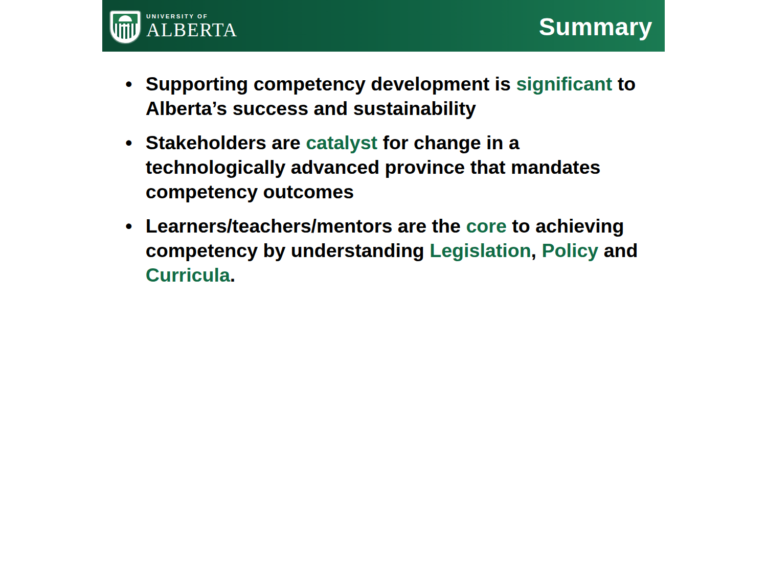University of Alberta
Summary
Supporting competency development is significant to Alberta’s success and sustainability
Stakeholders are catalyst for change in a technologically advanced province that mandates competency outcomes
Learners/teachers/mentors are the core to achieving competency by understanding Legislation, Policy and Curricula.